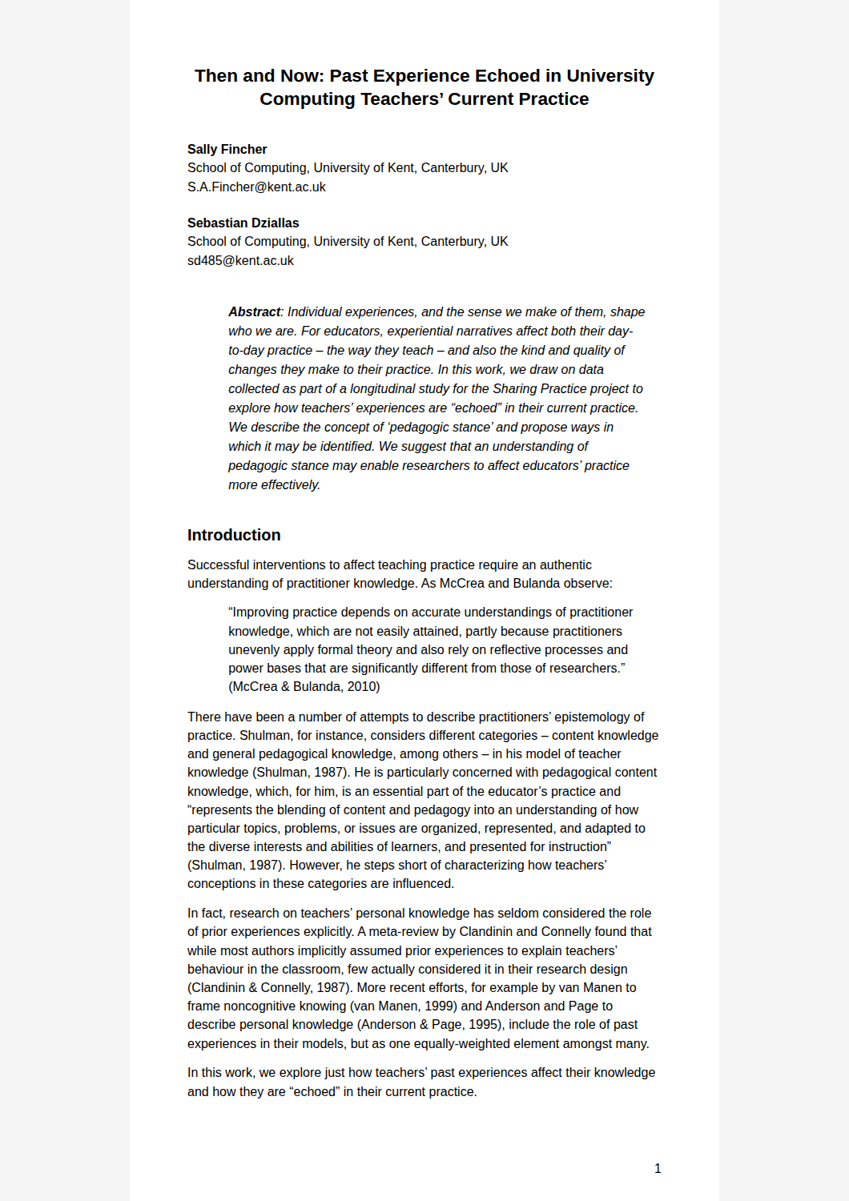Then and Now: Past Experience Echoed in University
Computing Teachers’ Current Practice
Sally Fincher
School of Computing, University of Kent, Canterbury, UK
S.A.Fincher@kent.ac.uk
Sebastian Dziallas
School of Computing, University of Kent, Canterbury, UK
sd485@kent.ac.uk
Abstract: Individual experiences, and the sense we make of them, shape who we are. For educators, experiential narratives affect both their day-to-day practice – the way they teach – and also the kind and quality of changes they make to their practice. In this work, we draw on data collected as part of a longitudinal study for the Sharing Practice project to explore how teachers’ experiences are “echoed” in their current practice. We describe the concept of ‘pedagogic stance’ and propose ways in which it may be identified. We suggest that an understanding of pedagogic stance may enable researchers to affect educators’ practice more effectively.
Introduction
Successful interventions to affect teaching practice require an authentic understanding of practitioner knowledge. As McCrea and Bulanda observe:
“Improving practice depends on accurate understandings of practitioner knowledge, which are not easily attained, partly because practitioners unevenly apply formal theory and also rely on reflective processes and power bases that are significantly different from those of researchers.” (McCrea & Bulanda, 2010)
There have been a number of attempts to describe practitioners’ epistemology of practice. Shulman, for instance, considers different categories – content knowledge and general pedagogical knowledge, among others – in his model of teacher knowledge (Shulman, 1987). He is particularly concerned with pedagogical content knowledge, which, for him, is an essential part of the educator’s practice and “represents the blending of content and pedagogy into an understanding of how particular topics, problems, or issues are organized, represented, and adapted to the diverse interests and abilities of learners, and presented for instruction” (Shulman, 1987). However, he steps short of characterizing how teachers’ conceptions in these categories are influenced.
In fact, research on teachers’ personal knowledge has seldom considered the role of prior experiences explicitly. A meta-review by Clandinin and Connelly found that while most authors implicitly assumed prior experiences to explain teachers’ behaviour in the classroom, few actually considered it in their research design (Clandinin & Connelly, 1987). More recent efforts, for example by van Manen to frame noncognitive knowing (van Manen, 1999) and Anderson and Page to describe personal knowledge (Anderson & Page, 1995), include the role of past experiences in their models, but as one equally-weighted element amongst many.
In this work, we explore just how teachers’ past experiences affect their knowledge and how they are “echoed” in their current practice.
1